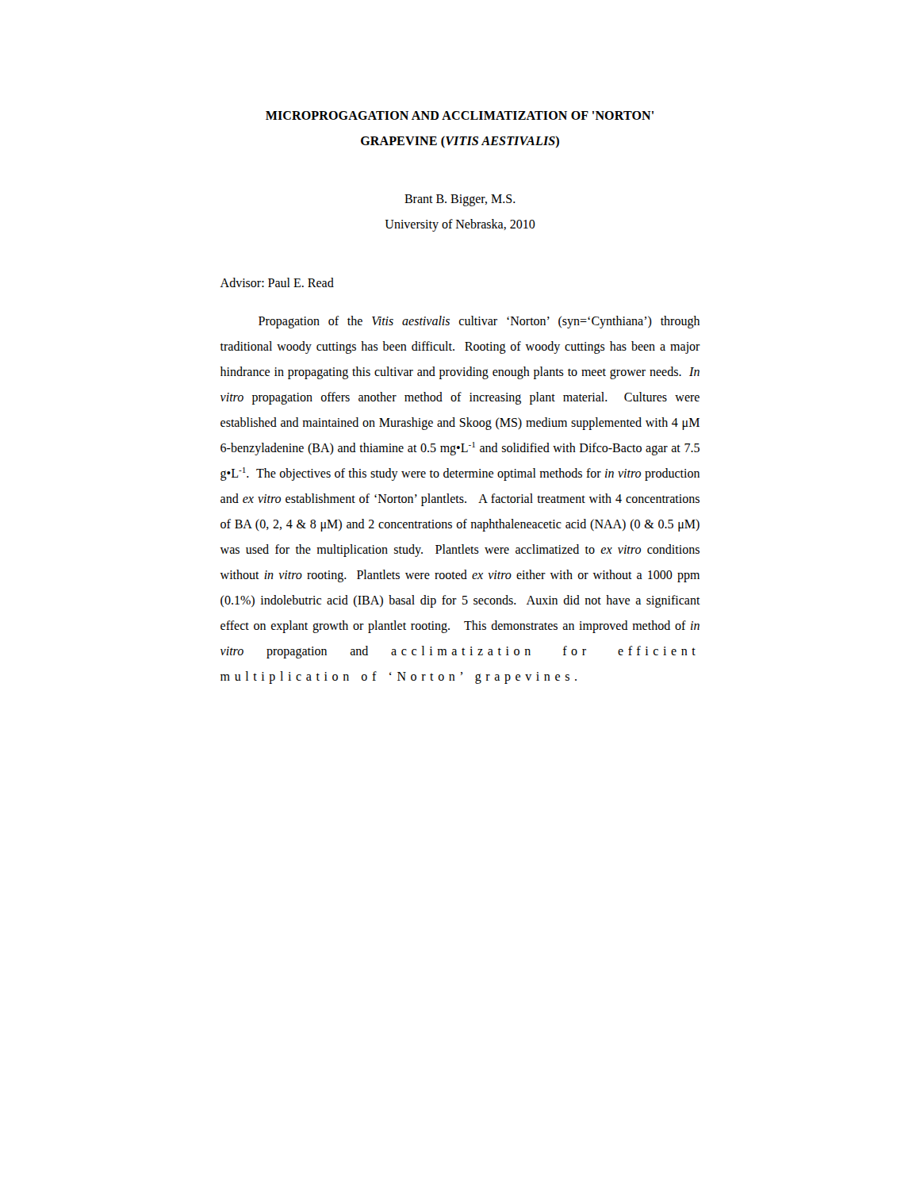Microprogagation and Acclimatization of 'Norton' Grapevine (Vitis aestivalis)
Brant B. Bigger, M.S. University of Nebraska, 2010
Advisor: Paul E. Read
Propagation of the Vitis aestivalis cultivar ‘Norton’ (syn=‘Cynthiana’) through traditional woody cuttings has been difficult. Rooting of woody cuttings has been a major hindrance in propagating this cultivar and providing enough plants to meet grower needs. In vitro propagation offers another method of increasing plant material. Cultures were established and maintained on Murashige and Skoog (MS) medium supplemented with 4 μM 6-benzyladenine (BA) and thiamine at 0.5 mg•L-1 and solidified with Difco-Bacto agar at 7.5 g•L-1. The objectives of this study were to determine optimal methods for in vitro production and ex vitro establishment of ‘Norton’ plantlets. A factorial treatment with 4 concentrations of BA (0, 2, 4 & 8 μM) and 2 concentrations of naphthaleneacetic acid (NAA) (0 & 0.5 μM) was used for the multiplication study. Plantlets were acclimatized to ex vitro conditions without in vitro rooting. Plantlets were rooted ex vitro either with or without a 1000 ppm (0.1%) indolebutric acid (IBA) basal dip for 5 seconds. Auxin did not have a significant effect on explant growth or plantlet rooting. This demonstrates an improved method of in vitro propagation and acclimatization for efficient multiplication of ‘Norton’ grapevines.